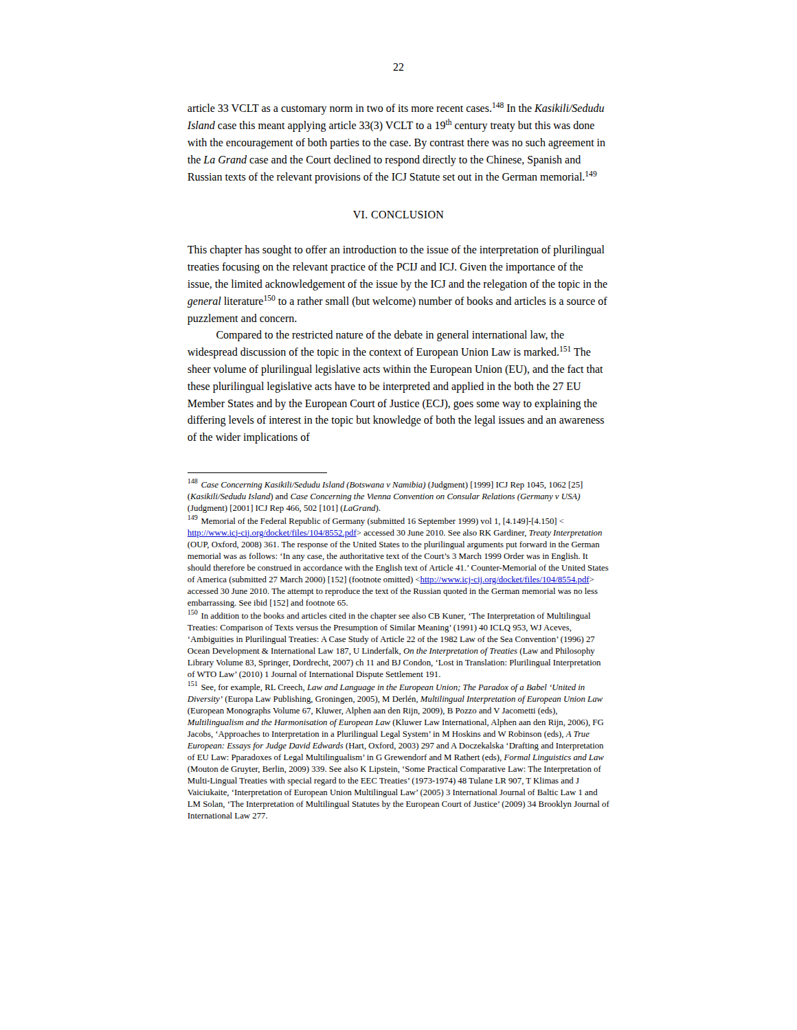22
article 33 VCLT as a customary norm in two of its more recent cases.148 In the Kasikili/Sedudu Island case this meant applying article 33(3) VCLT to a 19th century treaty but this was done with the encouragement of both parties to the case. By contrast there was no such agreement in the La Grand case and the Court declined to respond directly to the Chinese, Spanish and Russian texts of the relevant provisions of the ICJ Statute set out in the German memorial.149
VI. CONCLUSION
This chapter has sought to offer an introduction to the issue of the interpretation of plurilingual treaties focusing on the relevant practice of the PCIJ and ICJ. Given the importance of the issue, the limited acknowledgement of the issue by the ICJ and the relegation of the topic in the general literature150 to a rather small (but welcome) number of books and articles is a source of puzzlement and concern.
Compared to the restricted nature of the debate in general international law, the widespread discussion of the topic in the context of European Union Law is marked.151 The sheer volume of plurilingual legislative acts within the European Union (EU), and the fact that these plurilingual legislative acts have to be interpreted and applied in the both the 27 EU Member States and by the European Court of Justice (ECJ), goes some way to explaining the differing levels of interest in the topic but knowledge of both the legal issues and an awareness of the wider implications of
148 Case Concerning Kasikili/Sedudu Island (Botswana v Namibia) (Judgment) [1999] ICJ Rep 1045, 1062 [25] (Kasikili/Sedudu Island) and Case Concerning the Vienna Convention on Consular Relations (Germany v USA) (Judgment) [2001] ICJ Rep 466, 502 [101] (LaGrand).
149 Memorial of the Federal Republic of Germany (submitted 16 September 1999) vol 1, [4.149]-[4.150] < http://www.icj-cij.org/docket/files/104/8552.pdf> accessed 30 June 2010. See also RK Gardiner, Treaty Interpretation (OUP, Oxford, 2008) 361. The response of the United States to the plurilingual arguments put forward in the German memorial was as follows: ‘In any case, the authoritative text of the Court’s 3 March 1999 Order was in English. It should therefore be construed in accordance with the English text of Article 41.’ Counter-Memorial of the United States of America (submitted 27 March 2000) [152] (footnote omitted) <http://www.icj-cij.org/docket/files/104/8554.pdf> accessed 30 June 2010. The attempt to reproduce the text of the Russian quoted in the German memorial was no less embarrassing. See ibid [152] and footnote 65.
150 In addition to the books and articles cited in the chapter see also CB Kuner, ‘The Interpretation of Multilingual Treaties: Comparison of Texts versus the Presumption of Similar Meaning’ (1991) 40 ICLQ 953, WJ Aceves, ‘Ambiguities in Plurilingual Treaties: A Case Study of Article 22 of the 1982 Law of the Sea Convention’ (1996) 27 Ocean Development & International Law 187, U Linderfalk, On the Interpretation of Treaties (Law and Philosophy Library Volume 83, Springer, Dordrecht, 2007) ch 11 and BJ Condon, ‘Lost in Translation: Plurilingual Interpretation of WTO Law’ (2010) 1 Journal of International Dispute Settlement 191.
151 See, for example, RL Creech, Law and Language in the European Union; The Paradox of a Babel ‘United in Diversity’ (Europa Law Publishing, Groningen, 2005), M Derlén, Multilingual Interpretation of European Union Law (European Monographs Volume 67, Kluwer, Alphen aan den Rijn, 2009), B Pozzo and V Jacometti (eds), Multilingualism and the Harmonisation of European Law (Kluwer Law International, Alphen aan den Rijn, 2006), FG Jacobs, ‘Approaches to Interpretation in a Plurilingual Legal System’ in M Hoskins and W Robinson (eds), A True European: Essays for Judge David Edwards (Hart, Oxford, 2003) 297 and A Doczekalska ‘Drafting and Interpretation of EU Law: Pparadoxes of Legal Multilingualism’ in G Grewendorf and M Rathert (eds), Formal Linguistics and Law (Mouton de Gruyter, Berlin, 2009) 339. See also K Lipstein, ‘Some Practical Comparative Law: The Interpretation of Multi-Lingual Treaties with special regard to the EEC Treaties’ (1973-1974) 48 Tulane LR 907, T Klimas and J Vaiciukaite, ‘Interpretation of European Union Multilingual Law’ (2005) 3 International Journal of Baltic Law 1 and LM Solan, ‘The Interpretation of Multilingual Statutes by the European Court of Justice’ (2009) 34 Brooklyn Journal of International Law 277.